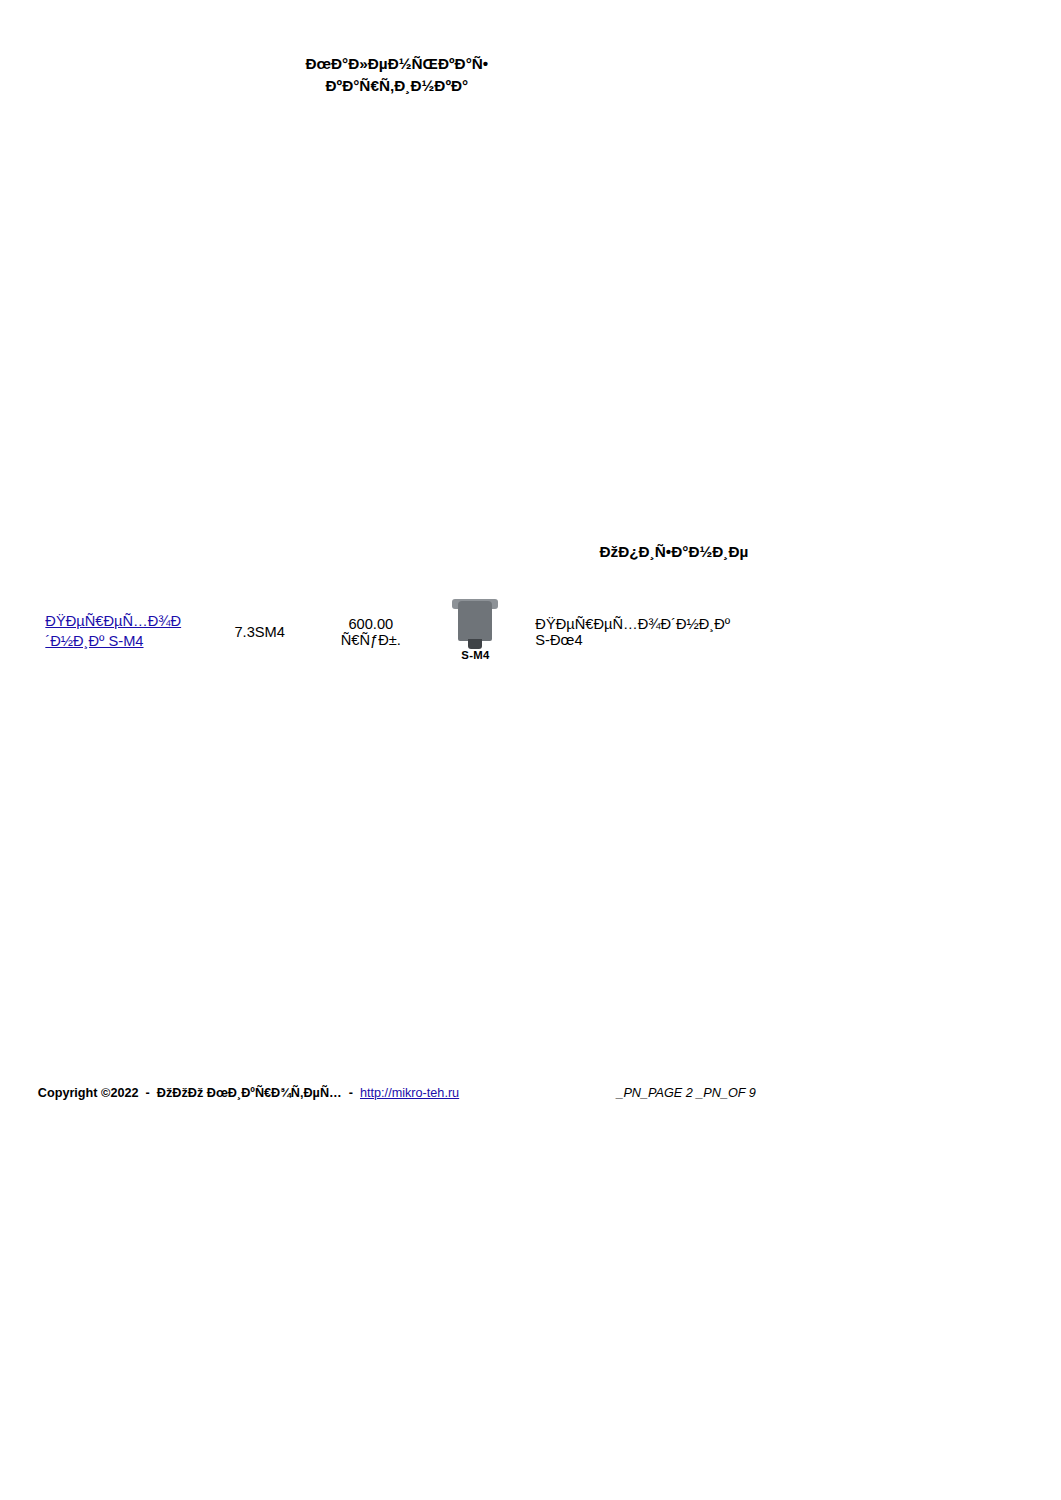ÐœÐ°Ð»ÐµÐ½ÑŒÐºÐ°Ñ•
ÐºÐ°Ñ€Ñ‚Ð¸Ð½ÐºÐ°
ÐžÐ¿Ð¸Ñ•Ð°Ð½Ð¸Ðµ
| ÐŸÐµÑ€ÐµÑ…Ð¾Ð´Ð½Ð¸Ðº S-M4 | 7.3SM4 | 600.00 Ñ€ÑƒÐ±. | S-M4 | ÐŸÐµÑ€ÐµÑ…Ð¾Ð´Ð½Ð¸Ðº S-Ðœ4 |
Copyright ©2022 - ÐžÐžÐž ÐœÐ¸ÐºÑ€Ð¾Ñ‚ÐµÑ… - http://mikro-teh.ru _PN_PAGE 2 _PN_OF 9